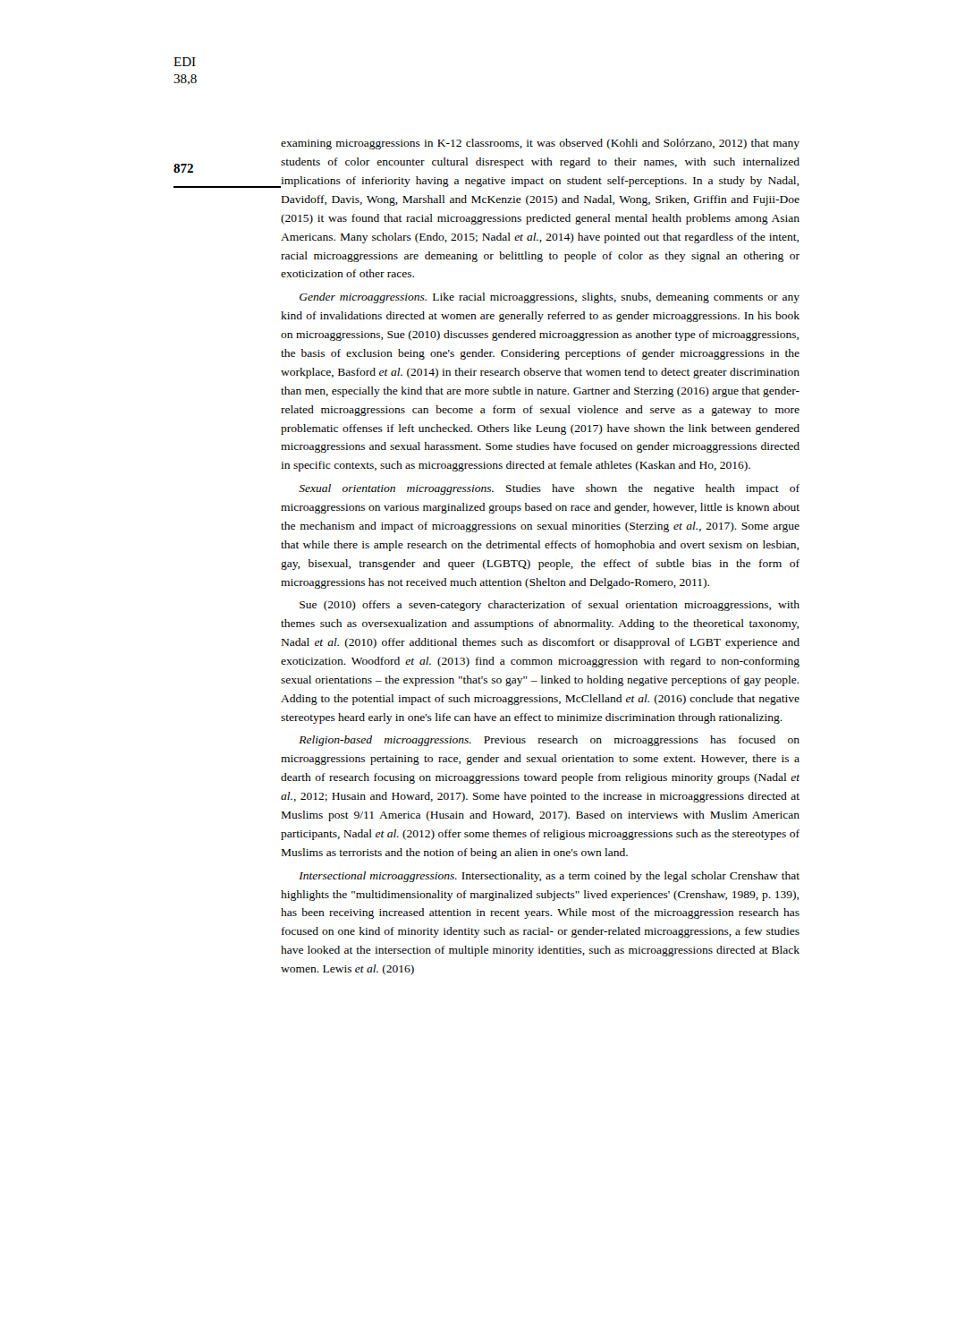EDI
38,8
872
examining microaggressions in K-12 classrooms, it was observed (Kohli and Solórzano, 2012) that many students of color encounter cultural disrespect with regard to their names, with such internalized implications of inferiority having a negative impact on student self-perceptions. In a study by Nadal, Davidoff, Davis, Wong, Marshall and McKenzie (2015) and Nadal, Wong, Sriken, Griffin and Fujii-Doe (2015) it was found that racial microaggressions predicted general mental health problems among Asian Americans. Many scholars (Endo, 2015; Nadal et al., 2014) have pointed out that regardless of the intent, racial microaggressions are demeaning or belittling to people of color as they signal an othering or exoticization of other races.
Gender microaggressions. Like racial microaggressions, slights, snubs, demeaning comments or any kind of invalidations directed at women are generally referred to as gender microaggressions. In his book on microaggressions, Sue (2010) discusses gendered microaggression as another type of microaggressions, the basis of exclusion being one's gender. Considering perceptions of gender microaggressions in the workplace, Basford et al. (2014) in their research observe that women tend to detect greater discrimination than men, especially the kind that are more subtle in nature. Gartner and Sterzing (2016) argue that gender-related microaggressions can become a form of sexual violence and serve as a gateway to more problematic offenses if left unchecked. Others like Leung (2017) have shown the link between gendered microaggressions and sexual harassment. Some studies have focused on gender microaggressions directed in specific contexts, such as microaggressions directed at female athletes (Kaskan and Ho, 2016).
Sexual orientation microaggressions. Studies have shown the negative health impact of microaggressions on various marginalized groups based on race and gender, however, little is known about the mechanism and impact of microaggressions on sexual minorities (Sterzing et al., 2017). Some argue that while there is ample research on the detrimental effects of homophobia and overt sexism on lesbian, gay, bisexual, transgender and queer (LGBTQ) people, the effect of subtle bias in the form of microaggressions has not received much attention (Shelton and Delgado-Romero, 2011).
Sue (2010) offers a seven-category characterization of sexual orientation microaggressions, with themes such as oversexualization and assumptions of abnormality. Adding to the theoretical taxonomy, Nadal et al. (2010) offer additional themes such as discomfort or disapproval of LGBT experience and exoticization. Woodford et al. (2013) find a common microaggression with regard to non-conforming sexual orientations – the expression "that's so gay" – linked to holding negative perceptions of gay people. Adding to the potential impact of such microaggressions, McClelland et al. (2016) conclude that negative stereotypes heard early in one's life can have an effect to minimize discrimination through rationalizing.
Religion-based microaggressions. Previous research on microaggressions has focused on microaggressions pertaining to race, gender and sexual orientation to some extent. However, there is a dearth of research focusing on microaggressions toward people from religious minority groups (Nadal et al., 2012; Husain and Howard, 2017). Some have pointed to the increase in microaggressions directed at Muslims post 9/11 America (Husain and Howard, 2017). Based on interviews with Muslim American participants, Nadal et al. (2012) offer some themes of religious microaggressions such as the stereotypes of Muslims as terrorists and the notion of being an alien in one's own land.
Intersectional microaggressions. Intersectionality, as a term coined by the legal scholar Crenshaw that highlights the "multidimensionality of marginalized subjects" lived experiences' (Crenshaw, 1989, p. 139), has been receiving increased attention in recent years. While most of the microaggression research has focused on one kind of minority identity such as racial- or gender-related microaggressions, a few studies have looked at the intersection of multiple minority identities, such as microaggressions directed at Black women. Lewis et al. (2016)